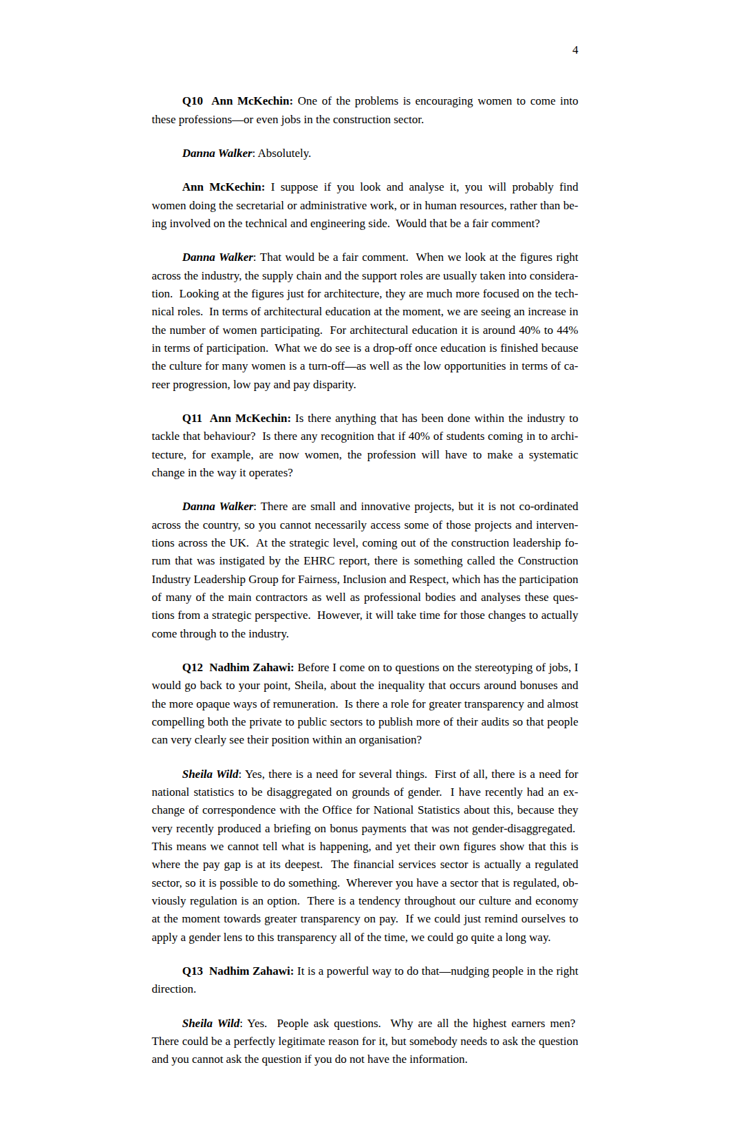4
Q10 Ann McKechin: One of the problems is encouraging women to come into these professions—or even jobs in the construction sector.
Danna Walker: Absolutely.
Ann McKechin: I suppose if you look and analyse it, you will probably find women doing the secretarial or administrative work, or in human resources, rather than being involved on the technical and engineering side. Would that be a fair comment?
Danna Walker: That would be a fair comment. When we look at the figures right across the industry, the supply chain and the support roles are usually taken into consideration. Looking at the figures just for architecture, they are much more focused on the technical roles. In terms of architectural education at the moment, we are seeing an increase in the number of women participating. For architectural education it is around 40% to 44% in terms of participation. What we do see is a drop-off once education is finished because the culture for many women is a turn-off—as well as the low opportunities in terms of career progression, low pay and pay disparity.
Q11 Ann McKechin: Is there anything that has been done within the industry to tackle that behaviour? Is there any recognition that if 40% of students coming in to architecture, for example, are now women, the profession will have to make a systematic change in the way it operates?
Danna Walker: There are small and innovative projects, but it is not co-ordinated across the country, so you cannot necessarily access some of those projects and interventions across the UK. At the strategic level, coming out of the construction leadership forum that was instigated by the EHRC report, there is something called the Construction Industry Leadership Group for Fairness, Inclusion and Respect, which has the participation of many of the main contractors as well as professional bodies and analyses these questions from a strategic perspective. However, it will take time for those changes to actually come through to the industry.
Q12 Nadhim Zahawi: Before I come on to questions on the stereotyping of jobs, I would go back to your point, Sheila, about the inequality that occurs around bonuses and the more opaque ways of remuneration. Is there a role for greater transparency and almost compelling both the private to public sectors to publish more of their audits so that people can very clearly see their position within an organisation?
Sheila Wild: Yes, there is a need for several things. First of all, there is a need for national statistics to be disaggregated on grounds of gender. I have recently had an exchange of correspondence with the Office for National Statistics about this, because they very recently produced a briefing on bonus payments that was not gender-disaggregated. This means we cannot tell what is happening, and yet their own figures show that this is where the pay gap is at its deepest. The financial services sector is actually a regulated sector, so it is possible to do something. Wherever you have a sector that is regulated, obviously regulation is an option. There is a tendency throughout our culture and economy at the moment towards greater transparency on pay. If we could just remind ourselves to apply a gender lens to this transparency all of the time, we could go quite a long way.
Q13 Nadhim Zahawi: It is a powerful way to do that—nudging people in the right direction.
Sheila Wild: Yes. People ask questions. Why are all the highest earners men? There could be a perfectly legitimate reason for it, but somebody needs to ask the question and you cannot ask the question if you do not have the information.